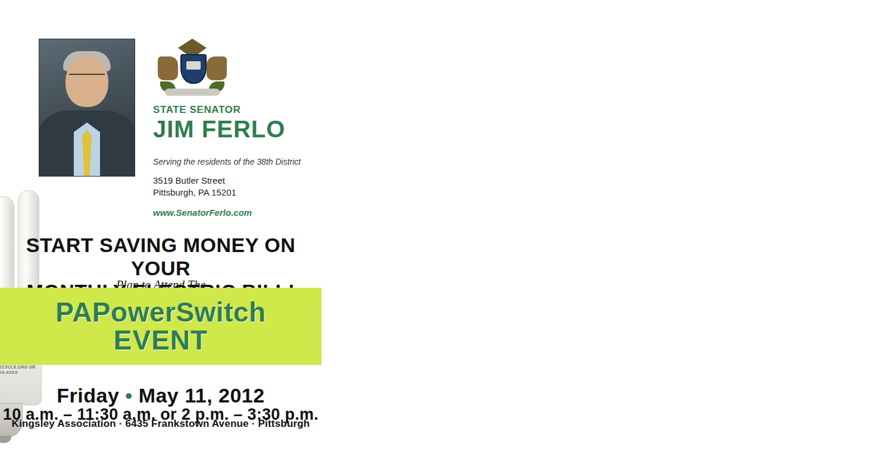Caution: Electric shock in this product may contain mercury. Manage in accord with disposal laws. See: www.lamprecycle.org or call 1-800-xxx-xxxx
State Senator
Jim Ferlo
Serving the residents of the 38th District
3519 Butler Street
Pittsburgh, PA 15201
www.SenatorFerlo.com
Start Saving Money on Your
Monthly Electric Bill!
Plan to Attend The
PAPowerSwitch
EVENT
Friday • May 11, 2012
10 a.m. – 11:30 a.m. or 2 p.m. – 3:30 p.m.
Kingsley Association · 6435 Frankstown Avenue · Pittsburgh